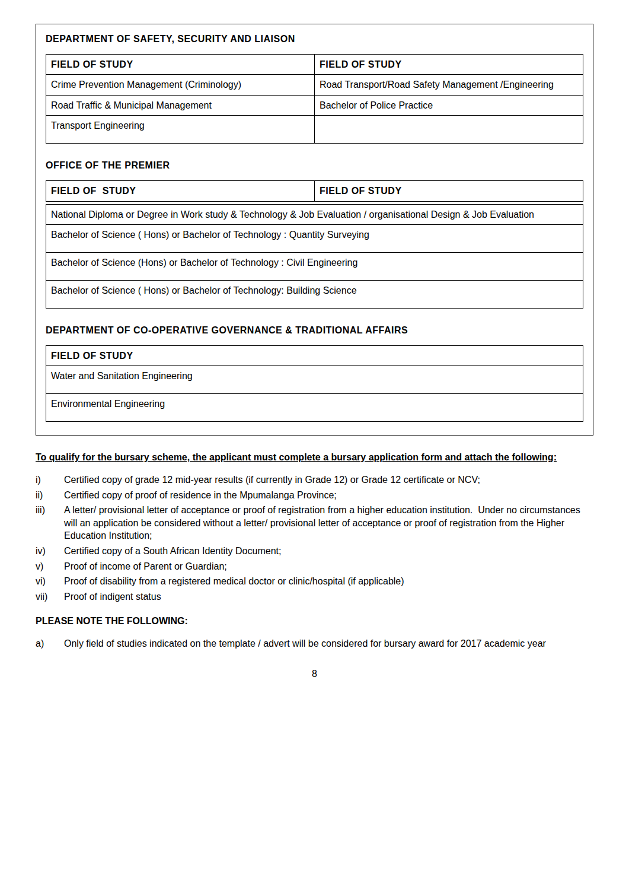DEPARTMENT OF SAFETY, SECURITY AND LIAISON
| FIELD OF STUDY | FIELD OF STUDY |
| --- | --- |
| Crime Prevention Management (Criminology) | Road Transport/Road Safety Management /Engineering |
| Road Traffic & Municipal Management | Bachelor of Police Practice |
| Transport Engineering | |
OFFICE OF THE PREMIER
| FIELD OF STUDY | FIELD OF STUDY |
| --- | --- |
| National Diploma or Degree in Work study & Technology & Job Evaluation / organisational Design & Job Evaluation |
| Bachelor of Science ( Hons) or Bachelor of Technology : Quantity Surveying |
| Bachelor of Science (Hons) or Bachelor of Technology : Civil Engineering |
| Bachelor of Science ( Hons) or Bachelor of Technology: Building Science |
DEPARTMENT OF CO-OPERATIVE GOVERNANCE & TRADITIONAL AFFAIRS
| FIELD OF STUDY |
| --- |
| Water and Sanitation Engineering |
| Environmental Engineering |
To qualify for the bursary scheme, the applicant must complete a bursary application form and attach the following:
i) Certified copy of grade 12 mid-year results (if currently in Grade 12) or Grade 12 certificate or NCV;
ii) Certified copy of proof of residence in the Mpumalanga Province;
iii) A letter/ provisional letter of acceptance or proof of registration from a higher education institution. Under no circumstances will an application be considered without a letter/ provisional letter of acceptance or proof of registration from the Higher Education Institution;
iv) Certified copy of a South African Identity Document;
v) Proof of income of Parent or Guardian;
vi) Proof of disability from a registered medical doctor or clinic/hospital (if applicable)
vii) Proof of indigent status
PLEASE NOTE THE FOLLOWING:
a) Only field of studies indicated on the template / advert will be considered for bursary award for 2017 academic year
8